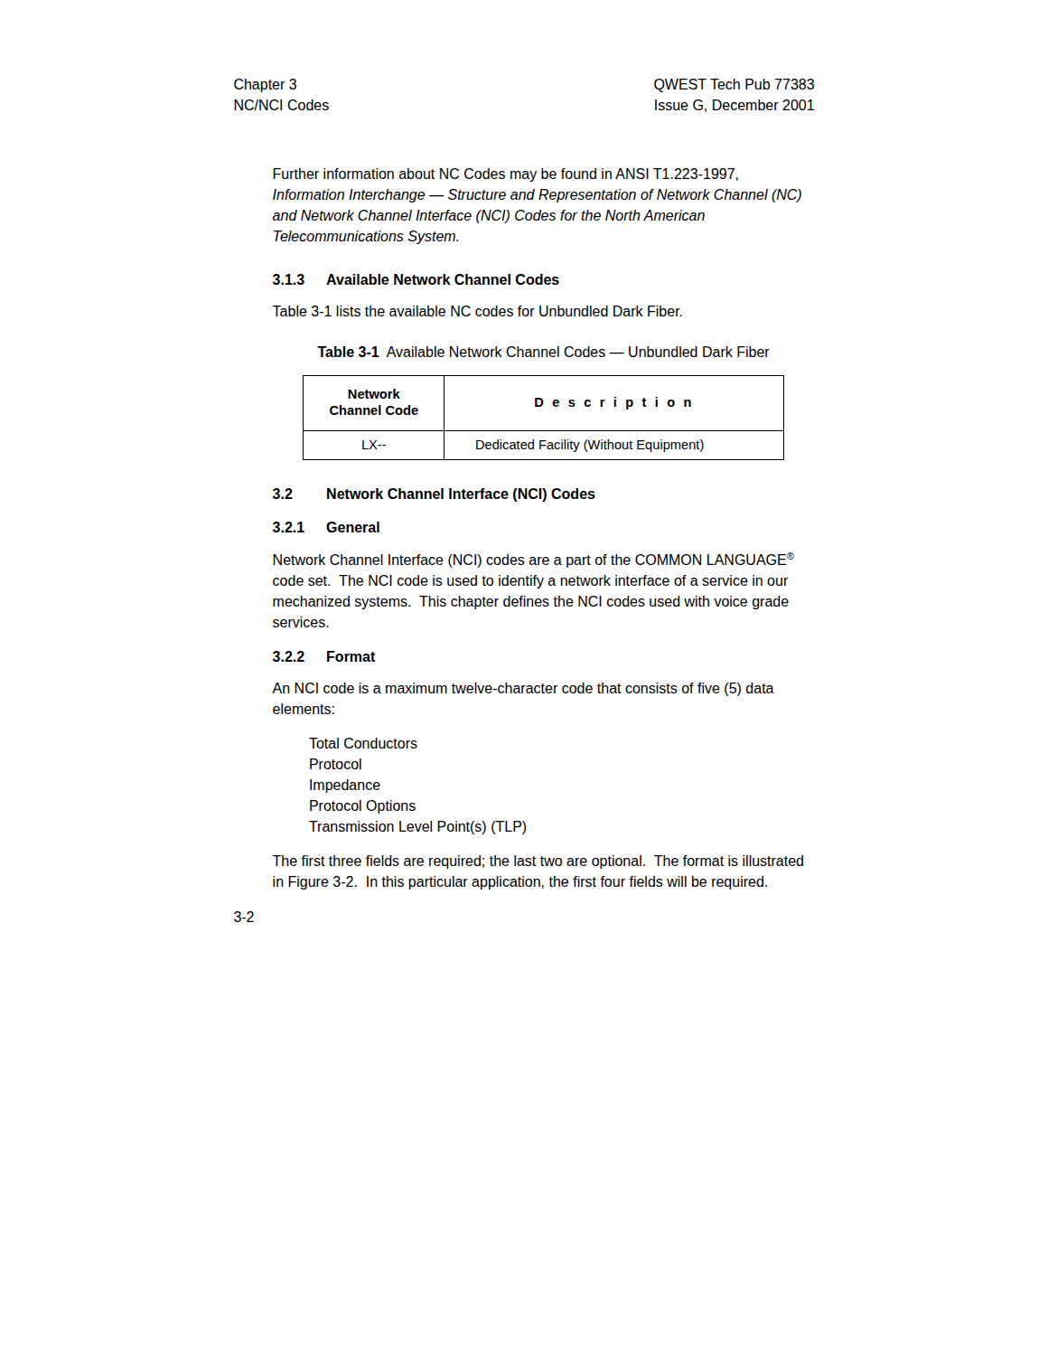| Chapter 3 | QWEST Tech Pub 77383 |
| NC/NCI Codes | Issue G, December 2001 |
Further information about NC Codes may be found in ANSI T1.223-1997, Information Interchange — Structure and Representation of Network Channel (NC) and Network Channel Interface (NCI) Codes for the North American Telecommunications System.
3.1.3 Available Network Channel Codes
Table 3-1 lists the available NC codes for Unbundled Dark Fiber.
Table 3-1 Available Network Channel Codes — Unbundled Dark Fiber
| Network Channel Code | D e s c r i p t i o n |
| --- | --- |
| LX-- | Dedicated Facility (Without Equipment) |
3.2 Network Channel Interface (NCI) Codes
3.2.1 General
Network Channel Interface (NCI) codes are a part of the COMMON LANGUAGE® code set. The NCI code is used to identify a network interface of a service in our mechanized systems. This chapter defines the NCI codes used with voice grade services.
3.2.2 Format
An NCI code is a maximum twelve-character code that consists of five (5) data elements:
Total Conductors
Protocol
Impedance
Protocol Options
Transmission Level Point(s) (TLP)
The first three fields are required; the last two are optional. The format is illustrated in Figure 3-2. In this particular application, the first four fields will be required.
3-2